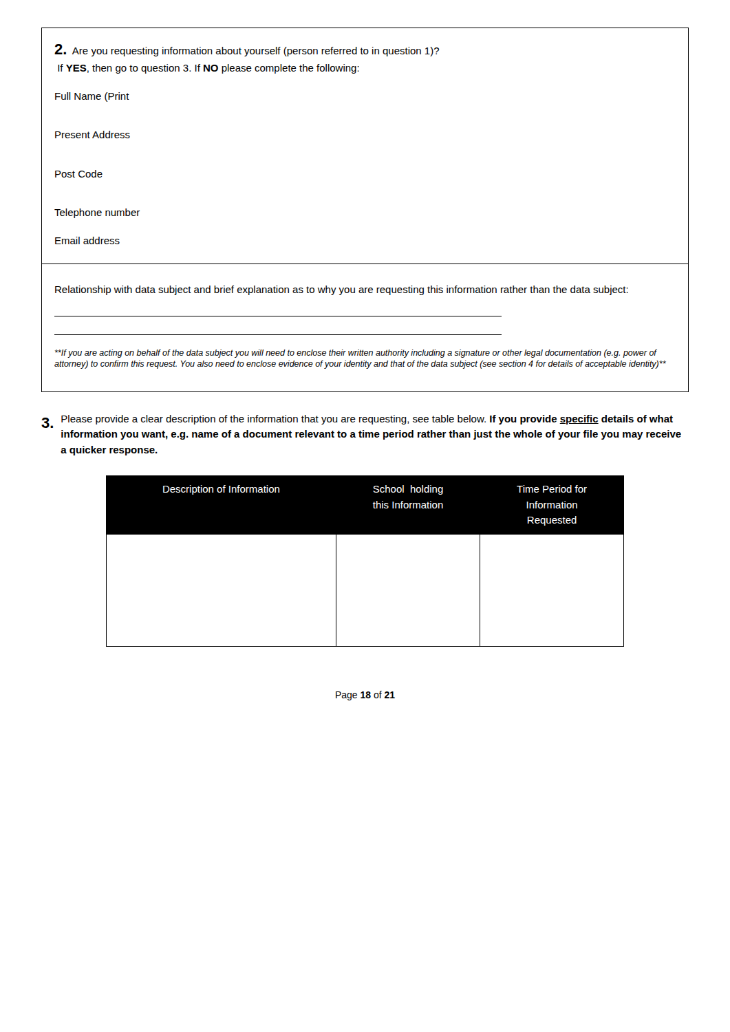2. Are you requesting information about yourself (person referred to in question 1)?
If YES, then go to question 3. If NO please complete the following:
Full Name (Print
Present Address
Post Code
Telephone number
Email address
Relationship with data subject and brief explanation as to why you are requesting this information rather than the data subject:
**If you are acting on behalf of the data subject you will need to enclose their written authority including a signature or other legal documentation (e.g. power of attorney) to confirm this request. You also need to enclose evidence of your identity and that of the data subject (see section 4 for details of acceptable identity)**
3.
Please provide a clear description of the information that you are requesting, see table below. If you provide specific details of what information you want, e.g. name of a document relevant to a time period rather than just the whole of your file you may receive a quicker response.
| Description of Information | School holding this Information | Time Period for Information Requested |
| --- | --- | --- |
Page 18 of 21